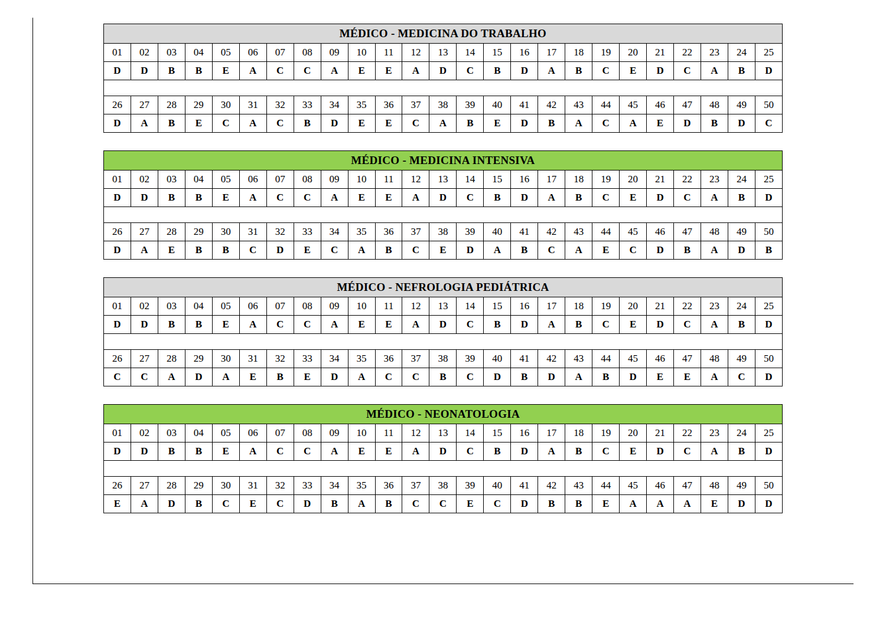| MÉDICO - MEDICINA DO TRABALHO |
| 01 | 02 | 03 | 04 | 05 | 06 | 07 | 08 | 09 | 10 | 11 | 12 | 13 | 14 | 15 | 16 | 17 | 18 | 19 | 20 | 21 | 22 | 23 | 24 | 25 |
| D | D | B | B | E | A | C | C | A | E | E | A | D | C | B | D | A | B | C | E | D | C | A | B | D |
| 26 | 27 | 28 | 29 | 30 | 31 | 32 | 33 | 34 | 35 | 36 | 37 | 38 | 39 | 40 | 41 | 42 | 43 | 44 | 45 | 46 | 47 | 48 | 49 | 50 |
| D | A | B | E | C | A | C | B | D | E | E | C | A | B | E | D | B | A | C | A | E | D | B | D | C |
| MÉDICO - MEDICINA INTENSIVA |
| 01 | 02 | 03 | 04 | 05 | 06 | 07 | 08 | 09 | 10 | 11 | 12 | 13 | 14 | 15 | 16 | 17 | 18 | 19 | 20 | 21 | 22 | 23 | 24 | 25 |
| D | D | B | B | E | A | C | C | A | E | E | A | D | C | B | D | A | B | C | E | D | C | A | B | D |
| 26 | 27 | 28 | 29 | 30 | 31 | 32 | 33 | 34 | 35 | 36 | 37 | 38 | 39 | 40 | 41 | 42 | 43 | 44 | 45 | 46 | 47 | 48 | 49 | 50 |
| D | A | E | B | B | C | D | E | C | A | B | C | E | D | A | B | C | A | E | C | D | B | A | D | B |
| MÉDICO - NEFROLOGIA PEDIÁTRICA |
| 01 | 02 | 03 | 04 | 05 | 06 | 07 | 08 | 09 | 10 | 11 | 12 | 13 | 14 | 15 | 16 | 17 | 18 | 19 | 20 | 21 | 22 | 23 | 24 | 25 |
| D | D | B | B | E | A | C | C | A | E | E | A | D | C | B | D | A | B | C | E | D | C | A | B | D |
| 26 | 27 | 28 | 29 | 30 | 31 | 32 | 33 | 34 | 35 | 36 | 37 | 38 | 39 | 40 | 41 | 42 | 43 | 44 | 45 | 46 | 47 | 48 | 49 | 50 |
| C | C | A | D | A | E | B | E | D | A | C | C | B | C | D | B | D | A | B | D | E | E | A | C | D |
| MÉDICO - NEONATOLOGIA |
| 01 | 02 | 03 | 04 | 05 | 06 | 07 | 08 | 09 | 10 | 11 | 12 | 13 | 14 | 15 | 16 | 17 | 18 | 19 | 20 | 21 | 22 | 23 | 24 | 25 |
| D | D | B | B | E | A | C | C | A | E | E | A | D | C | B | D | A | B | C | E | D | C | A | B | D |
| 26 | 27 | 28 | 29 | 30 | 31 | 32 | 33 | 34 | 35 | 36 | 37 | 38 | 39 | 40 | 41 | 42 | 43 | 44 | 45 | 46 | 47 | 48 | 49 | 50 |
| E | A | D | B | C | E | C | D | B | A | B | C | C | E | C | D | B | B | E | A | A | A | E | D | D |